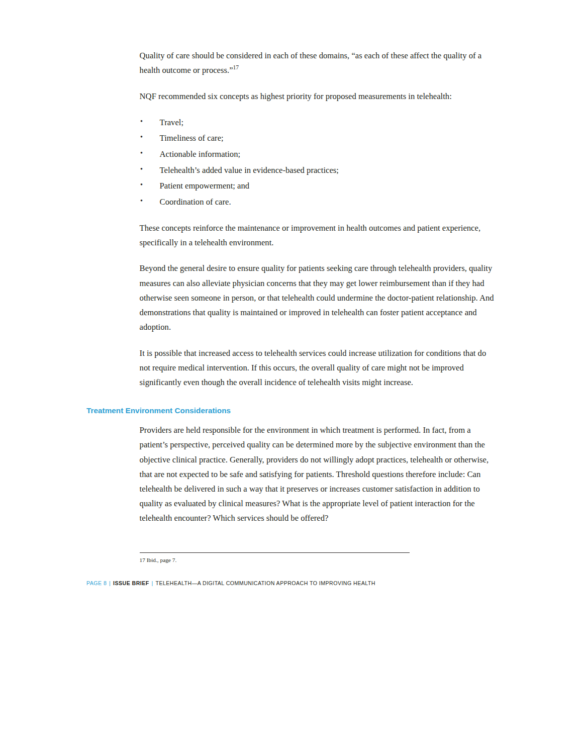Quality of care should be considered in each of these domains, “as each of these affect the quality of a health outcome or process.”17
NQF recommended six concepts as highest priority for proposed measurements in telehealth:
Travel;
Timeliness of care;
Actionable information;
Telehealth’s added value in evidence-based practices;
Patient empowerment; and
Coordination of care.
These concepts reinforce the maintenance or improvement in health outcomes and patient experience, specifically in a telehealth environment.
Beyond the general desire to ensure quality for patients seeking care through telehealth providers, quality measures can also alleviate physician concerns that they may get lower reimbursement than if they had otherwise seen someone in person, or that telehealth could undermine the doctor-patient relationship. And demonstrations that quality is maintained or improved in telehealth can foster patient acceptance and adoption.
It is possible that increased access to telehealth services could increase utilization for conditions that do not require medical intervention. If this occurs, the overall quality of care might not be improved significantly even though the overall incidence of telehealth visits might increase.
Treatment Environment Considerations
Providers are held responsible for the environment in which treatment is performed. In fact, from a patient’s perspective, perceived quality can be determined more by the subjective environment than the objective clinical practice. Generally, providers do not willingly adopt practices, telehealth or otherwise, that are not expected to be safe and satisfying for patients. Threshold questions therefore include: Can telehealth be delivered in such a way that it preserves or increases customer satisfaction in addition to quality as evaluated by clinical measures? What is the appropriate level of patient interaction for the telehealth encounter? Which services should be offered?
17 Ibid., page 7.
PAGE 8|ISSUE BRIEF|TELEHEALTH—A DIGITAL COMMUNICATION APPROACH TO IMPROVING HEALTH